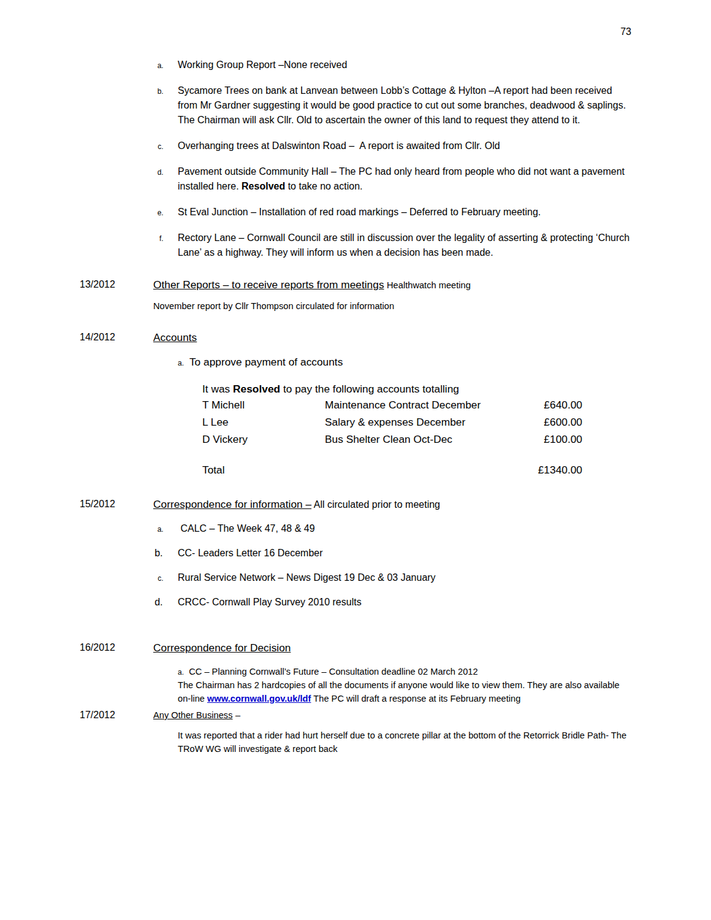73
Working Group Report –None received
Sycamore Trees on bank at Lanvean between Lobb’s Cottage & Hylton –A report had been received from Mr Gardner suggesting it would be good practice to cut out some branches, deadwood & saplings. The Chairman will ask Cllr. Old to ascertain the owner of this land to request they attend to it.
Overhanging trees at Dalswinton Road – A report is awaited from Cllr. Old
Pavement outside Community Hall – The PC had only heard from people who did not want a pavement installed here. Resolved to take no action.
St Eval Junction – Installation of red road markings – Deferred to February meeting.
Rectory Lane – Cornwall Council are still in discussion over the legality of asserting & protecting ‘Church Lane’ as a highway. They will inform us when a decision has been made.
13/2012
Other Reports – to receive reports from meetings Healthwatch meeting
November report by Cllr Thompson circulated for information
14/2012
Accounts
a. To approve payment of accounts
It was Resolved to pay the following accounts totalling
| T Michell | Maintenance Contract December | £640.00 |
| L Lee | Salary & expenses December | £600.00 |
| D Vickery | Bus Shelter Clean Oct-Dec | £100.00 |
| Total | | £1340.00 |
15/2012
Correspondence for information – All circulated prior to meeting
CALC – The Week 47, 48 & 49
CC- Leaders Letter 16 December
Rural Service Network – News Digest 19 Dec & 03 January
CRCC- Cornwall Play Survey 2010 results
16/2012
Correspondence for Decision
a. CC – Planning Cornwall’s Future – Consultation deadline 02 March 2012
The Chairman has 2 hardcopies of all the documents if anyone would like to view them. They are also available on-line www.cornwall.gov.uk/ldf The PC will draft a response at its February meeting
17/2012
Any Other Business –
It was reported that a rider had hurt herself due to a concrete pillar at the bottom of the Retorrick Bridle Path- The TRoW WG will investigate & report back